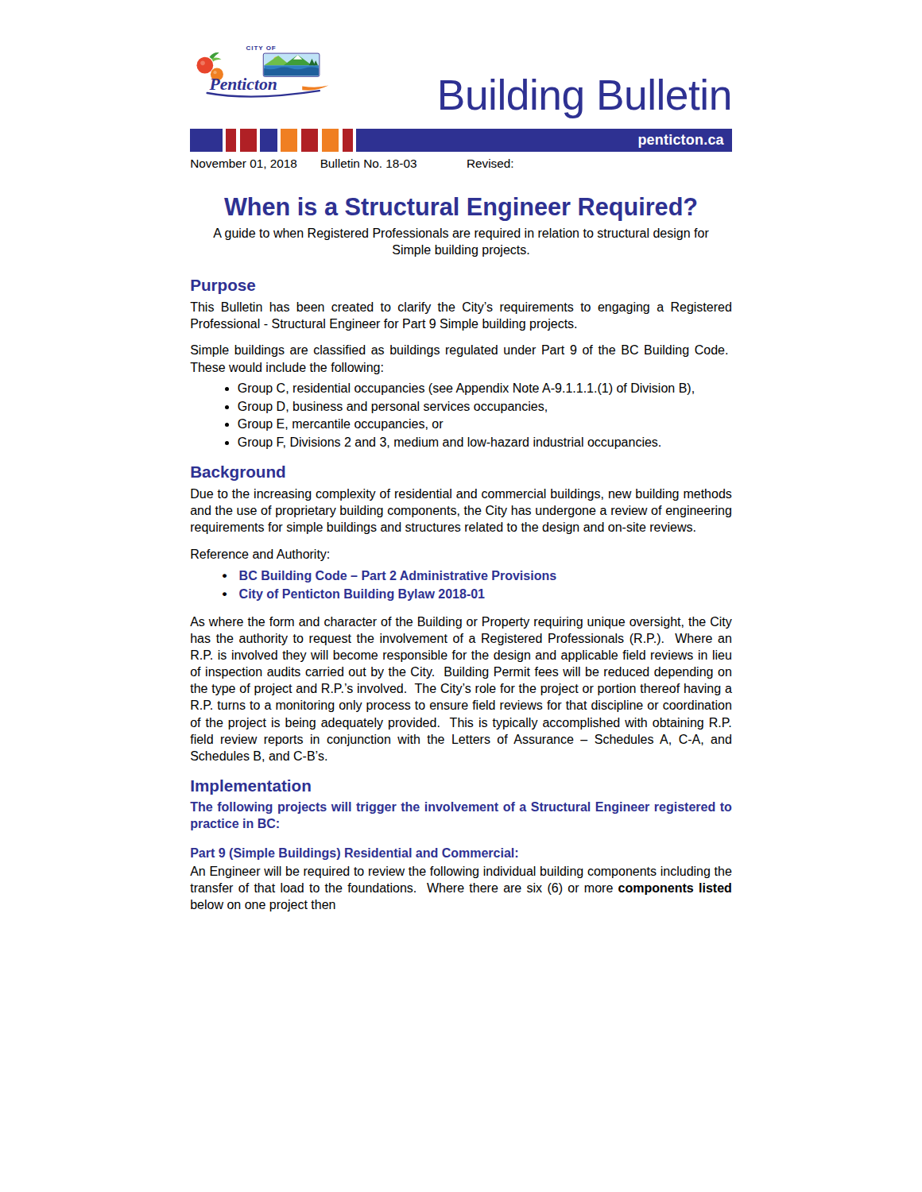CITY OF Penticton
Building Bulletin
penticton.ca
November 01, 2018 Bulletin No. 18-03 Revised:
When is a Structural Engineer Required?
A guide to when Registered Professionals are required in relation to structural design for
Simple building projects.
Purpose
This Bulletin has been created to clarify the City’s requirements to engaging a Registered Professional - Structural Engineer for Part 9 Simple building projects.
Simple buildings are classified as buildings regulated under Part 9 of the BC Building Code. These would include the following:
Group C, residential occupancies (see Appendix Note A-9.1.1.1.(1) of Division B),
Group D, business and personal services occupancies,
Group E, mercantile occupancies, or
Group F, Divisions 2 and 3, medium and low-hazard industrial occupancies.
Background
Due to the increasing complexity of residential and commercial buildings, new building methods and the use of proprietary building components, the City has undergone a review of engineering requirements for simple buildings and structures related to the design and on-site reviews.
Reference and Authority:
BC Building Code – Part 2 Administrative Provisions
City of Penticton Building Bylaw 2018-01
As where the form and character of the Building or Property requiring unique oversight, the City has the authority to request the involvement of a Registered Professionals (R.P.). Where an R.P. is involved they will become responsible for the design and applicable field reviews in lieu of inspection audits carried out by the City. Building Permit fees will be reduced depending on the type of project and R.P.’s involved. The City’s role for the project or portion thereof having a R.P. turns to a monitoring only process to ensure field reviews for that discipline or coordination of the project is being adequately provided. This is typically accomplished with obtaining R.P. field review reports in conjunction with the Letters of Assurance – Schedules A, C-A, and Schedules B, and C-B’s.
Implementation
The following projects will trigger the involvement of a Structural Engineer registered to practice in BC:
Part 9 (Simple Buildings) Residential and Commercial:
An Engineer will be required to review the following individual building components including the transfer of that load to the foundations. Where there are six (6) or more components listed below on one project then